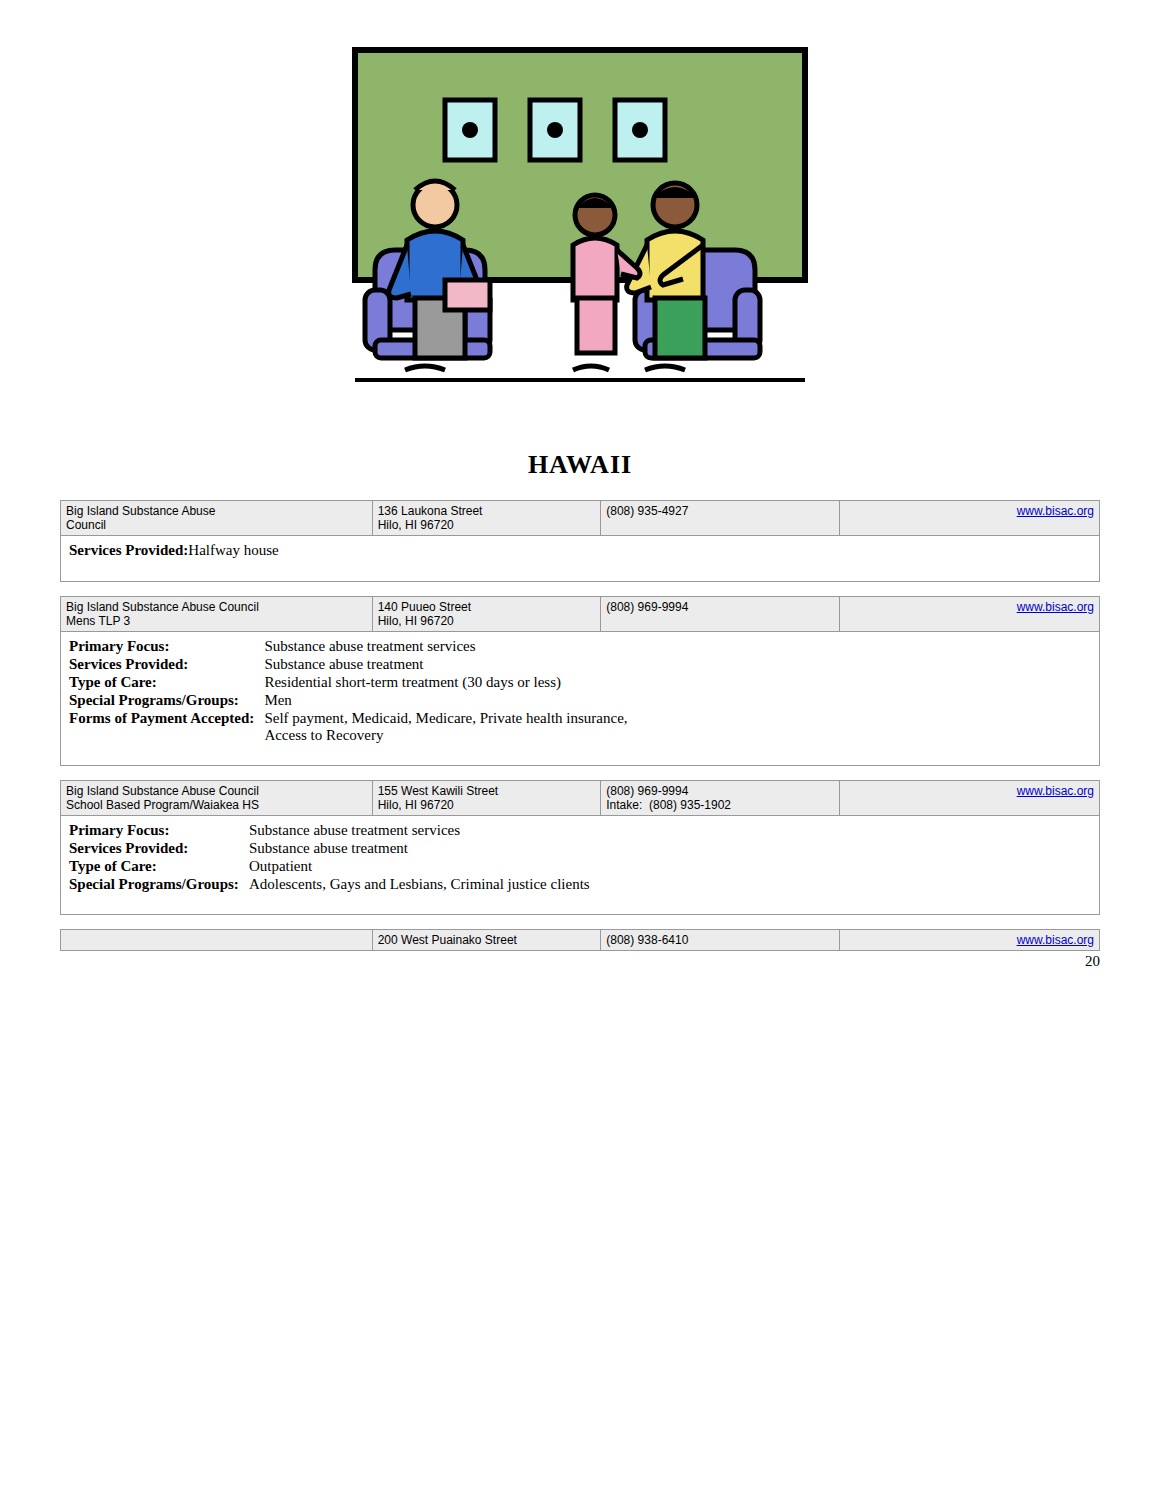HAWAII
| Big Island Substance Abuse Council | 136 Laukona Street Hilo, HI 96720 | (808) 935-4927 | www.bisac.org |
Services Provided: Halfway house
| Big Island Substance Abuse Council Mens TLP 3 | 140 Puueo Street Hilo, HI 96720 | (808) 969-9994 | www.bisac.org |
| Primary Focus: | Substance abuse treatment services |
| Services Provided: | Substance abuse treatment |
| Type of Care: | Residential short-term treatment (30 days or less) |
| Special Programs/Groups: | Men |
| Forms of Payment Accepted: | Self payment, Medicaid, Medicare, Private health insurance, Access to Recovery |
| Big Island Substance Abuse Council School Based Program/Waiakea HS | 155 West Kawili Street Hilo, HI 96720 | (808) 969-9994 Intake: (808) 935-1902 | www.bisac.org |
| Primary Focus: | Substance abuse treatment services |
| Services Provided: | Substance abuse treatment |
| Type of Care: | Outpatient |
| Special Programs/Groups: | Adolescents, Gays and Lesbians, Criminal justice clients |
| | 200 West Puainako Street | (808) 938-6410 | www.bisac.org |
20